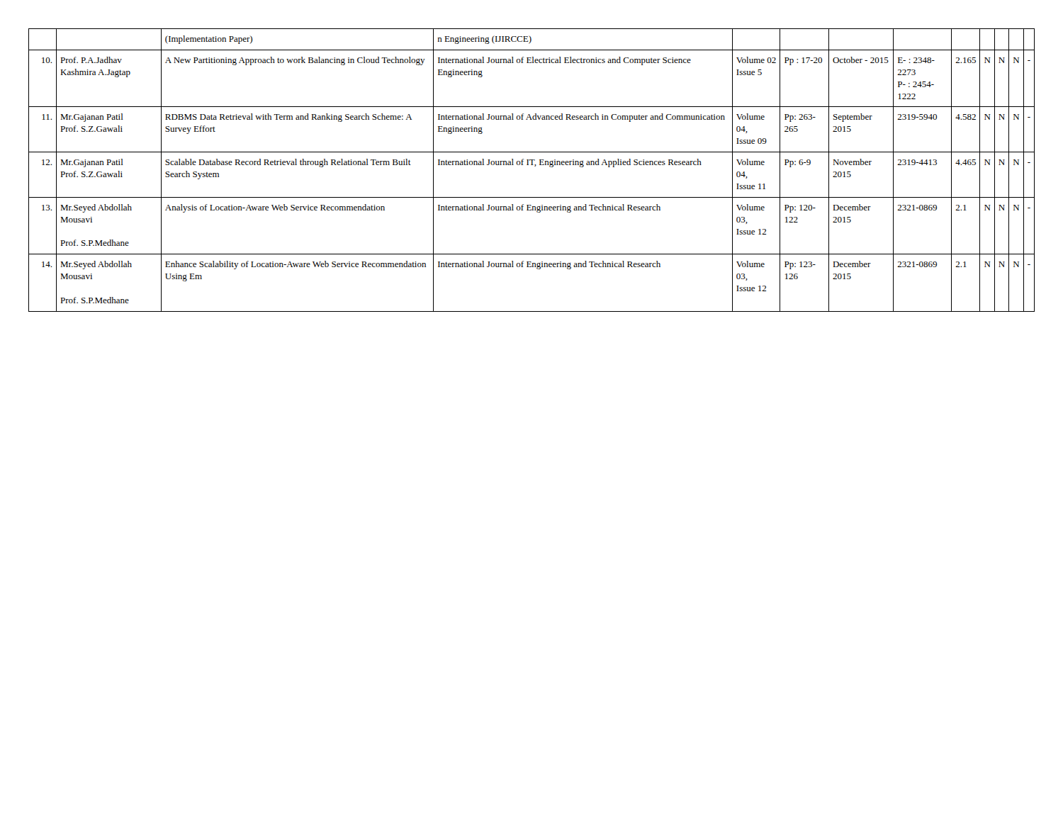| | | (Implementation Paper) | n Engineering (IJIRCCE) | | | | | | | | | |
| 10. | Prof. P.A.Jadhav Kashmira A.Jagtap | A New Partitioning Approach to work Balancing in Cloud Technology | International Journal of Electrical Electronics and Computer Science Engineering | Volume 02 Issue 5 | Pp : 17-20 | October - 2015 | E- : 2348-2273 P- : 2454-1222 | 2.165 | N | N | N | - |
| 11. | Mr.Gajanan Patil Prof. S.Z.Gawali | RDBMS Data Retrieval with Term and Ranking Search Scheme: A Survey Effort | International Journal of Advanced Research in Computer and Communication Engineering | Volume 04, Issue 09 | Pp: 263-265 | September 2015 | 2319-5940 | 4.582 | N | N | N | - |
| 12. | Mr.Gajanan Patil Prof. S.Z.Gawali | Scalable Database Record Retrieval through Relational Term Built Search System | International Journal of IT, Engineering and Applied Sciences Research | Volume 04, Issue 11 | Pp: 6-9 | November 2015 | 2319-4413 | 4.465 | N | N | N | - |
| 13. | Mr.Seyed Abdollah Mousavi Prof. S.P.Medhane | Analysis of Location-Aware Web Service Recommendation | International Journal of Engineering and Technical Research | Volume 03, Issue 12 | Pp: 120-122 | December 2015 | 2321-0869 | 2.1 | N | N | N | - |
| 14. | Mr.Seyed Abdollah Mousavi Prof. S.P.Medhane | Enhance Scalability of Location-Aware Web Service Recommendation Using Em | International Journal of Engineering and Technical Research | Volume 03, Issue 12 | Pp: 123-126 | December 2015 | 2321-0869 | 2.1 | N | N | N | - |